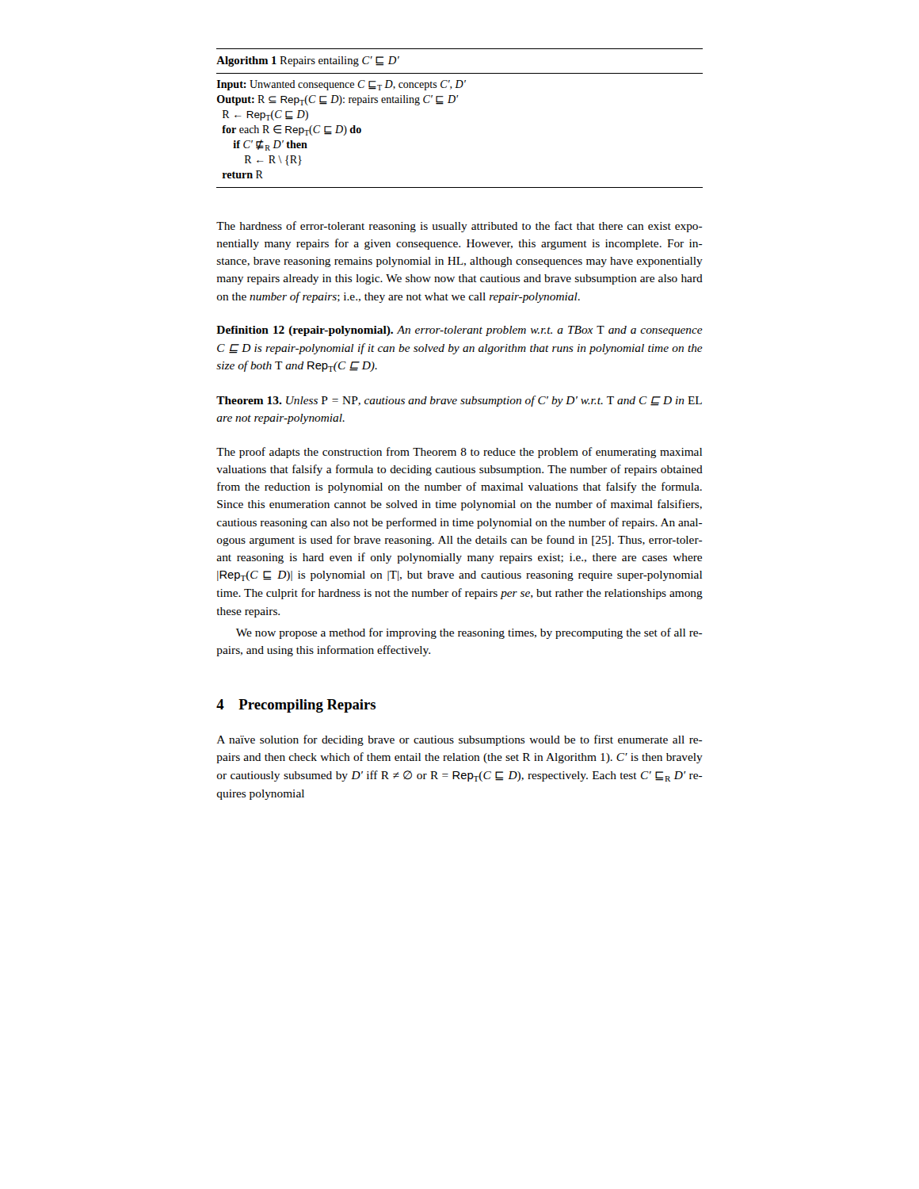Algorithm 1 Repairs entailing C′ ⊑ D′
Input: Unwanted consequence C ⊑T D, concepts C′, D′
Output: R ⊆ RepT(C ⊑ D): repairs entailing C′ ⊑ D′
R ← RepT(C ⊑ D)
for each R ∈ RepT(C ⊑ D) do
if C′ ⋢R D′ then
R ← R \ {R}
return R
The hardness of error-tolerant reasoning is usually attributed to the fact that there can exist exponentially many repairs for a given consequence. However, this argument is incomplete. For instance, brave reasoning remains polynomial in HL, although consequences may have exponentially many repairs already in this logic. We show now that cautious and brave subsumption are also hard on the number of repairs; i.e., they are not what we call repair-polynomial.
Definition 12 (repair-polynomial). An error-tolerant problem w.r.t. a TBox T and a consequence C ⊑ D is repair-polynomial if it can be solved by an algorithm that runs in polynomial time on the size of both T and RepT(C ⊑ D).
Theorem 13. Unless P = NP, cautious and brave subsumption of C′ by D′ w.r.t. T and C ⊑ D in EL are not repair-polynomial.
The proof adapts the construction from Theorem 8 to reduce the problem of enumerating maximal valuations that falsify a formula to deciding cautious subsumption. The number of repairs obtained from the reduction is polynomial on the number of maximal valuations that falsify the formula. Since this enumeration cannot be solved in time polynomial on the number of maximal falsifiers, cautious reasoning can also not be performed in time polynomial on the number of repairs. An analogous argument is used for brave reasoning. All the details can be found in [25]. Thus, error-tolerant reasoning is hard even if only polynomially many repairs exist; i.e., there are cases where |RepT(C ⊑ D)| is polynomial on |T|, but brave and cautious reasoning require super-polynomial time. The culprit for hardness is not the number of repairs per se, but rather the relationships among these repairs.
We now propose a method for improving the reasoning times, by precomputing the set of all repairs, and using this information effectively.
4 Precompiling Repairs
A naïve solution for deciding brave or cautious subsumptions would be to first enumerate all repairs and then check which of them entail the relation (the set R in Algorithm 1). C′ is then bravely or cautiously subsumed by D′ iff R ≠ ∅ or R = RepT(C ⊑ D), respectively. Each test C′ ⊑R D′ requires polynomial